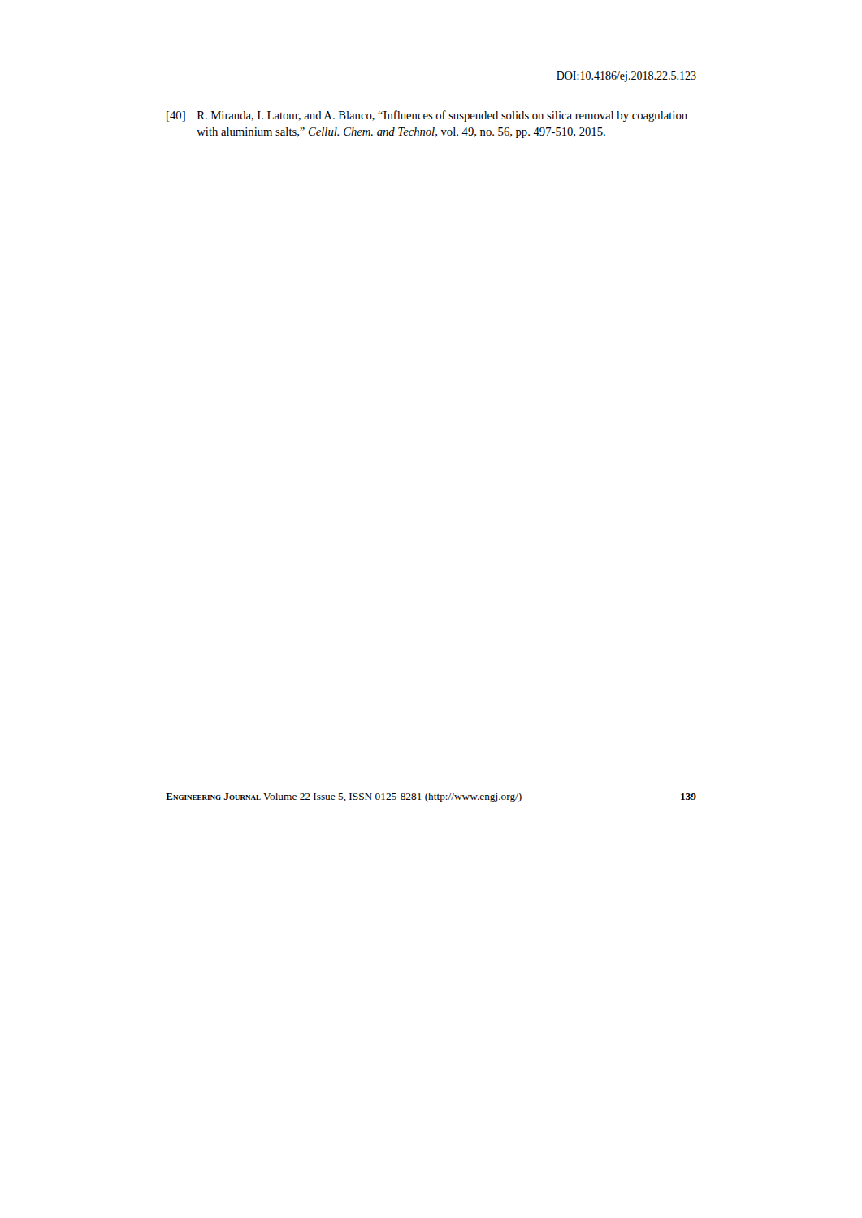DOI:10.4186/ej.2018.22.5.123
[40]
R. Miranda, I. Latour, and A. Blanco, “Influences of suspended solids on silica removal by coagulation with aluminium salts,” Cellul. Chem. and Technol, vol. 49, no. 56, pp. 497-510, 2015.
Engineering Journal Volume 22 Issue 5, ISSN 0125-8281 (http://www.engj.org/)
139